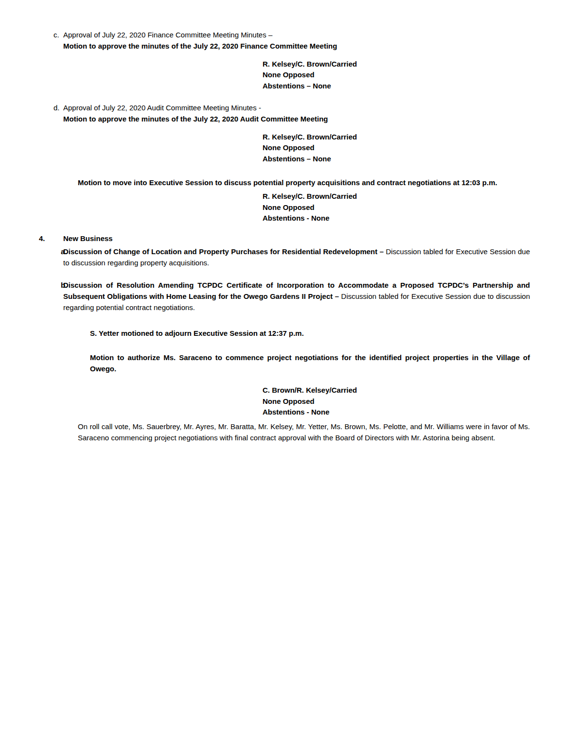c.
Approval of July 22, 2020 Finance Committee Meeting Minutes –
Motion to approve the minutes of the July 22, 2020 Finance Committee Meeting
R. Kelsey/C. Brown/Carried
None Opposed
Abstentions – None
d.
Approval of July 22, 2020 Audit Committee Meeting Minutes -
Motion to approve the minutes of the July 22, 2020 Audit Committee Meeting
R. Kelsey/C. Brown/Carried
None Opposed
Abstentions – None
Motion to move into Executive Session to discuss potential property acquisitions and contract negotiations at 12:03 p.m.
R. Kelsey/C. Brown/Carried
None Opposed
Abstentions - None
4.
New Business
a.
Discussion of Change of Location and Property Purchases for Residential Redevelopment – Discussion tabled for Executive Session due to discussion regarding property acquisitions.
b.
Discussion of Resolution Amending TCPDC Certificate of Incorporation to Accommodate a Proposed TCPDC’s Partnership and Subsequent Obligations with Home Leasing for the Owego Gardens II Project – Discussion tabled for Executive Session due to discussion regarding potential contract negotiations.
S. Yetter motioned to adjourn Executive Session at 12:37 p.m.
Motion to authorize Ms. Saraceno to commence project negotiations for the identified project properties in the Village of Owego.
C. Brown/R. Kelsey/Carried
None Opposed
Abstentions - None
On roll call vote, Ms. Sauerbrey, Mr. Ayres, Mr. Baratta, Mr. Kelsey, Mr. Yetter, Ms. Brown, Ms. Pelotte, and Mr. Williams were in favor of Ms. Saraceno commencing project negotiations with final contract approval with the Board of Directors with Mr. Astorina being absent.